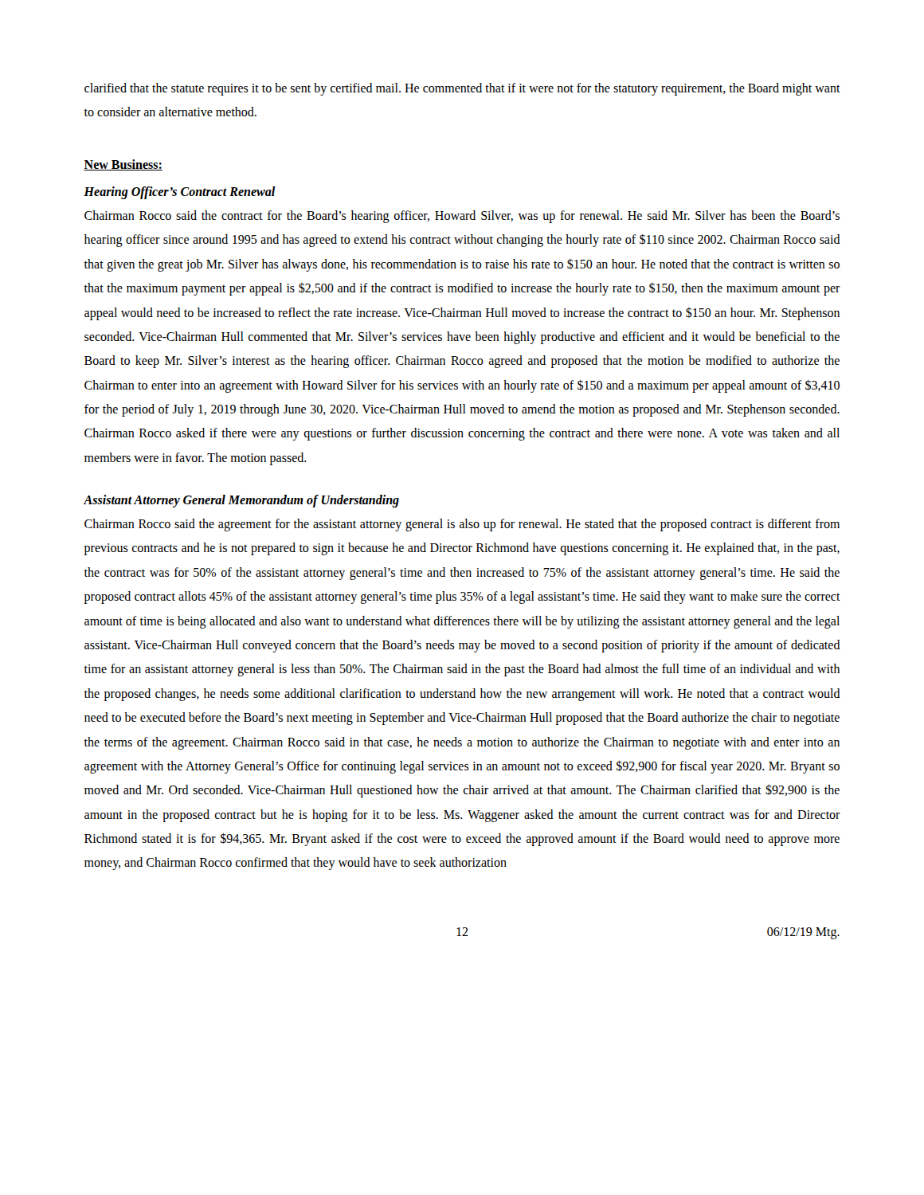clarified that the statute requires it to be sent by certified mail. He commented that if it were not for the statutory requirement, the Board might want to consider an alternative method.
New Business:
Hearing Officer’s Contract Renewal
Chairman Rocco said the contract for the Board’s hearing officer, Howard Silver, was up for renewal. He said Mr. Silver has been the Board’s hearing officer since around 1995 and has agreed to extend his contract without changing the hourly rate of $110 since 2002. Chairman Rocco said that given the great job Mr. Silver has always done, his recommendation is to raise his rate to $150 an hour. He noted that the contract is written so that the maximum payment per appeal is $2,500 and if the contract is modified to increase the hourly rate to $150, then the maximum amount per appeal would need to be increased to reflect the rate increase. Vice-Chairman Hull moved to increase the contract to $150 an hour. Mr. Stephenson seconded. Vice-Chairman Hull commented that Mr. Silver’s services have been highly productive and efficient and it would be beneficial to the Board to keep Mr. Silver’s interest as the hearing officer. Chairman Rocco agreed and proposed that the motion be modified to authorize the Chairman to enter into an agreement with Howard Silver for his services with an hourly rate of $150 and a maximum per appeal amount of $3,410 for the period of July 1, 2019 through June 30, 2020. Vice-Chairman Hull moved to amend the motion as proposed and Mr. Stephenson seconded. Chairman Rocco asked if there were any questions or further discussion concerning the contract and there were none. A vote was taken and all members were in favor. The motion passed.
Assistant Attorney General Memorandum of Understanding
Chairman Rocco said the agreement for the assistant attorney general is also up for renewal. He stated that the proposed contract is different from previous contracts and he is not prepared to sign it because he and Director Richmond have questions concerning it. He explained that, in the past, the contract was for 50% of the assistant attorney general’s time and then increased to 75% of the assistant attorney general’s time. He said the proposed contract allots 45% of the assistant attorney general’s time plus 35% of a legal assistant’s time. He said they want to make sure the correct amount of time is being allocated and also want to understand what differences there will be by utilizing the assistant attorney general and the legal assistant. Vice-Chairman Hull conveyed concern that the Board’s needs may be moved to a second position of priority if the amount of dedicated time for an assistant attorney general is less than 50%. The Chairman said in the past the Board had almost the full time of an individual and with the proposed changes, he needs some additional clarification to understand how the new arrangement will work. He noted that a contract would need to be executed before the Board’s next meeting in September and Vice-Chairman Hull proposed that the Board authorize the chair to negotiate the terms of the agreement. Chairman Rocco said in that case, he needs a motion to authorize the Chairman to negotiate with and enter into an agreement with the Attorney General’s Office for continuing legal services in an amount not to exceed $92,900 for fiscal year 2020. Mr. Bryant so moved and Mr. Ord seconded. Vice-Chairman Hull questioned how the chair arrived at that amount. The Chairman clarified that $92,900 is the amount in the proposed contract but he is hoping for it to be less. Ms. Waggener asked the amount the current contract was for and Director Richmond stated it is for $94,365. Mr. Bryant asked if the cost were to exceed the approved amount if the Board would need to approve more money, and Chairman Rocco confirmed that they would have to seek authorization
12 06/12/19 Mtg.